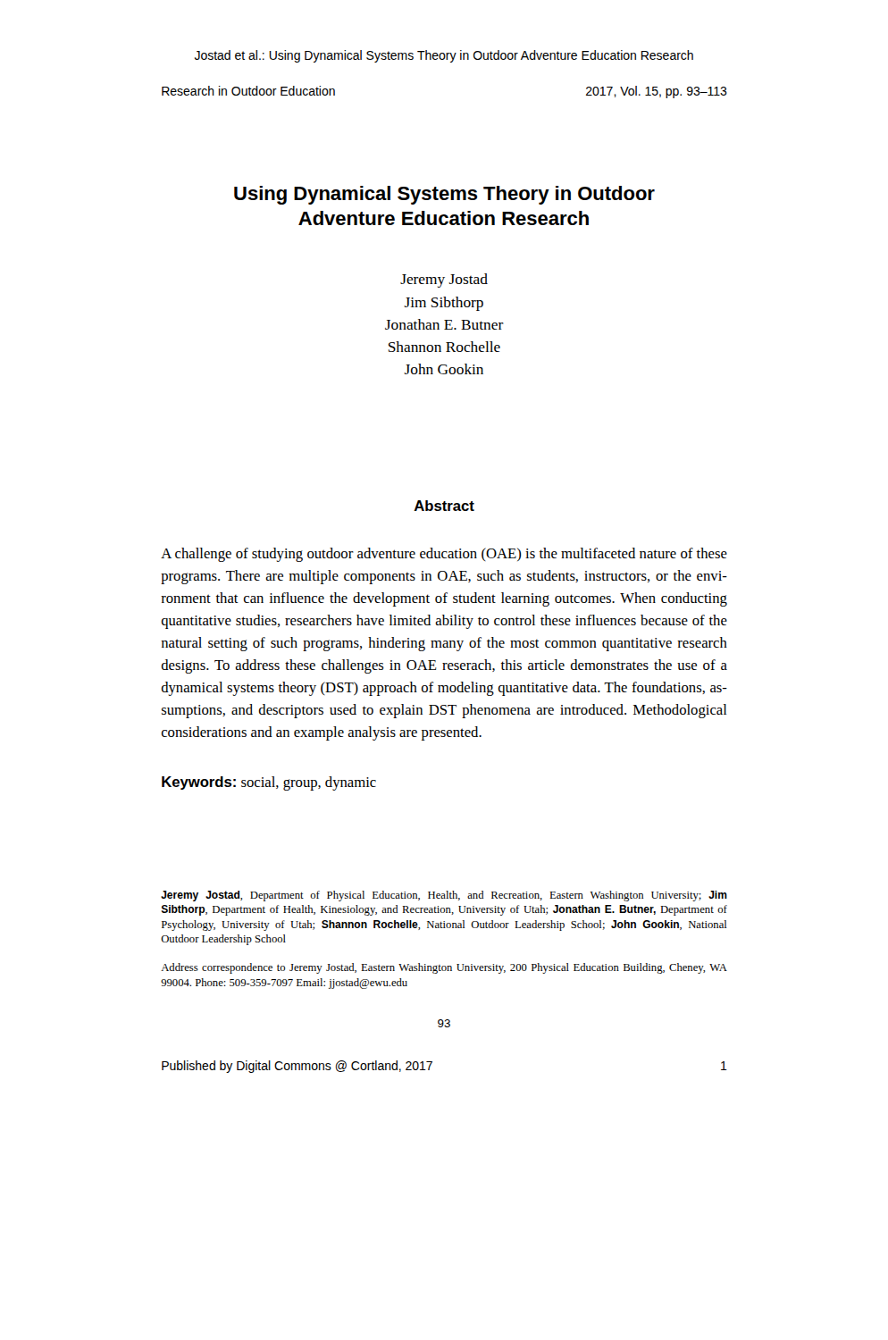Jostad et al.: Using Dynamical Systems Theory in Outdoor Adventure Education Research
Research in Outdoor Education 2017, Vol. 15, pp. 93–113
Using Dynamical Systems Theory in Outdoor
Adventure Education Research
Jeremy Jostad
Jim Sibthorp
Jonathan E. Butner
Shannon Rochelle
John Gookin
Abstract
A challenge of studying outdoor adventure education (OAE) is the multifaceted nature of these programs. There are multiple components in OAE, such as students, instructors, or the environment that can influence the development of student learning outcomes. When conducting quantitative studies, researchers have limited ability to control these influences because of the natural setting of such programs, hindering many of the most common quantitative research designs. To address these challenges in OAE reserach, this article demonstrates the use of a dynamical systems theory (DST) approach of modeling quantitative data. The foundations, assumptions, and descriptors used to explain DST phenomena are introduced. Methodological considerations and an example analysis are presented.
Keywords: social, group, dynamic
Jeremy Jostad, Department of Physical Education, Health, and Recreation, Eastern Washington University; Jim Sibthorp, Department of Health, Kinesiology, and Recreation, University of Utah; Jonathan E. Butner, Department of Psychology, University of Utah; Shannon Rochelle, National Outdoor Leadership School; John Gookin, National Outdoor Leadership School
Address correspondence to Jeremy Jostad, Eastern Washington University, 200 Physical Education Building, Cheney, WA 99004. Phone: 509-359-7097 Email: jjostad@ewu.edu
93
Published by Digital Commons @ Cortland, 2017 1